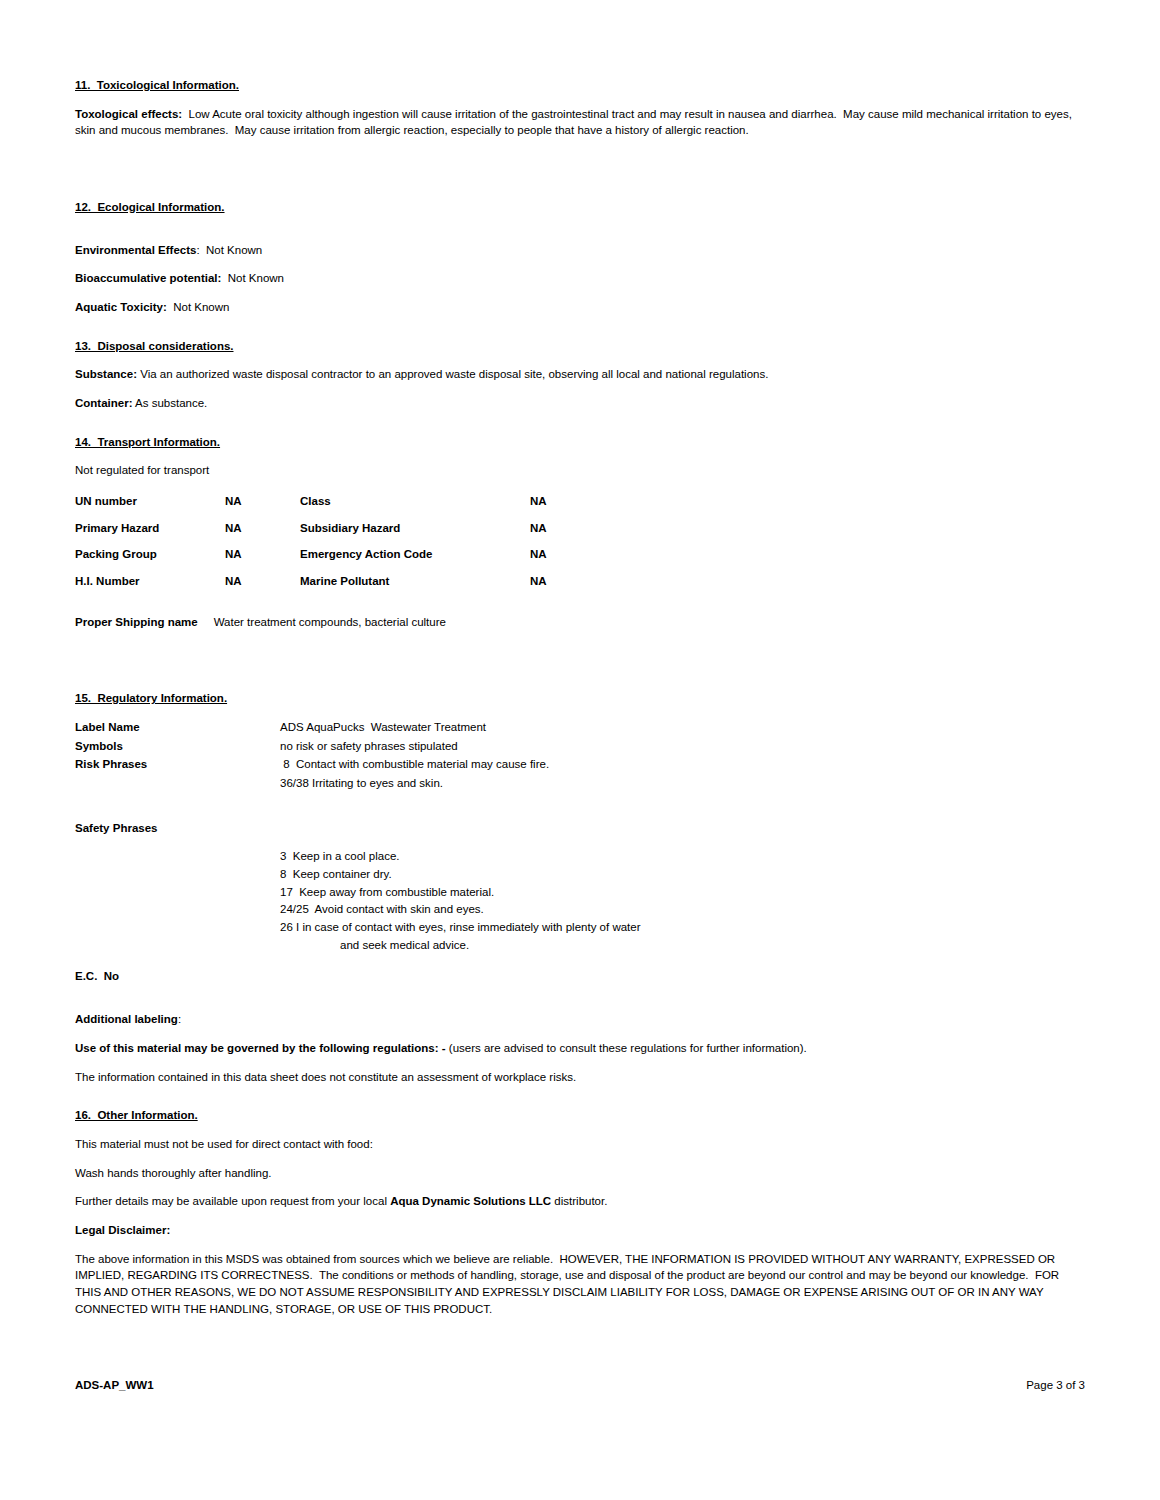11. Toxicological Information.
Toxological effects: Low Acute oral toxicity although ingestion will cause irritation of the gastrointestinal tract and may result in nausea and diarrhea. May cause mild mechanical irritation to eyes, skin and mucous membranes. May cause irritation from allergic reaction, especially to people that have a history of allergic reaction.
12. Ecological Information.
Environmental Effects: Not Known
Bioaccumulative potential: Not Known
Aquatic Toxicity: Not Known
13. Disposal considerations.
Substance: Via an authorized waste disposal contractor to an approved waste disposal site, observing all local and national regulations.
Container: As substance.
14. Transport Information.
Not regulated for transport
| UN number | NA | Class | NA |
| Primary Hazard | NA | Subsidiary Hazard | NA |
| Packing Group | NA | Emergency Action Code | NA |
| H.I. Number | NA | Marine Pollutant | NA |
Proper Shipping name Water treatment compounds, bacterial culture
15. Regulatory Information.
| Label Name | ADS AquaPucks Wastewater Treatment |
| Symbols | no risk or safety phrases stipulated |
| Risk Phrases | 8 Contact with combustible material may cause fire. |
| | 36/38 Irritating to eyes and skin. |
Safety Phrases
3 Keep in a cool place.
8 Keep container dry.
17 Keep away from combustible material.
24/25 Avoid contact with skin and eyes.
26 I in case of contact with eyes, rinse immediately with plenty of water
and seek medical advice.
E.C. No
Additional labeling:
Use of this material may be governed by the following regulations: - (users are advised to consult these regulations for further information).
The information contained in this data sheet does not constitute an assessment of workplace risks.
16. Other Information.
This material must not be used for direct contact with food:
Wash hands thoroughly after handling.
Further details may be available upon request from your local Aqua Dynamic Solutions LLC distributor.
Legal Disclaimer:
The above information in this MSDS was obtained from sources which we believe are reliable. HOWEVER, THE INFORMATION IS PROVIDED WITHOUT ANY WARRANTY, EXPRESSED OR IMPLIED, REGARDING ITS CORRECTNESS. The conditions or methods of handling, storage, use and disposal of the product are beyond our control and may be beyond our knowledge. FOR THIS AND OTHER REASONS, WE DO NOT ASSUME RESPONSIBILITY AND EXPRESSLY DISCLAIM LIABILITY FOR LOSS, DAMAGE OR EXPENSE ARISING OUT OF OR IN ANY WAY CONNECTED WITH THE HANDLING, STORAGE, OR USE OF THIS PRODUCT.
ADS-AP_WW1 Page 3 of 3